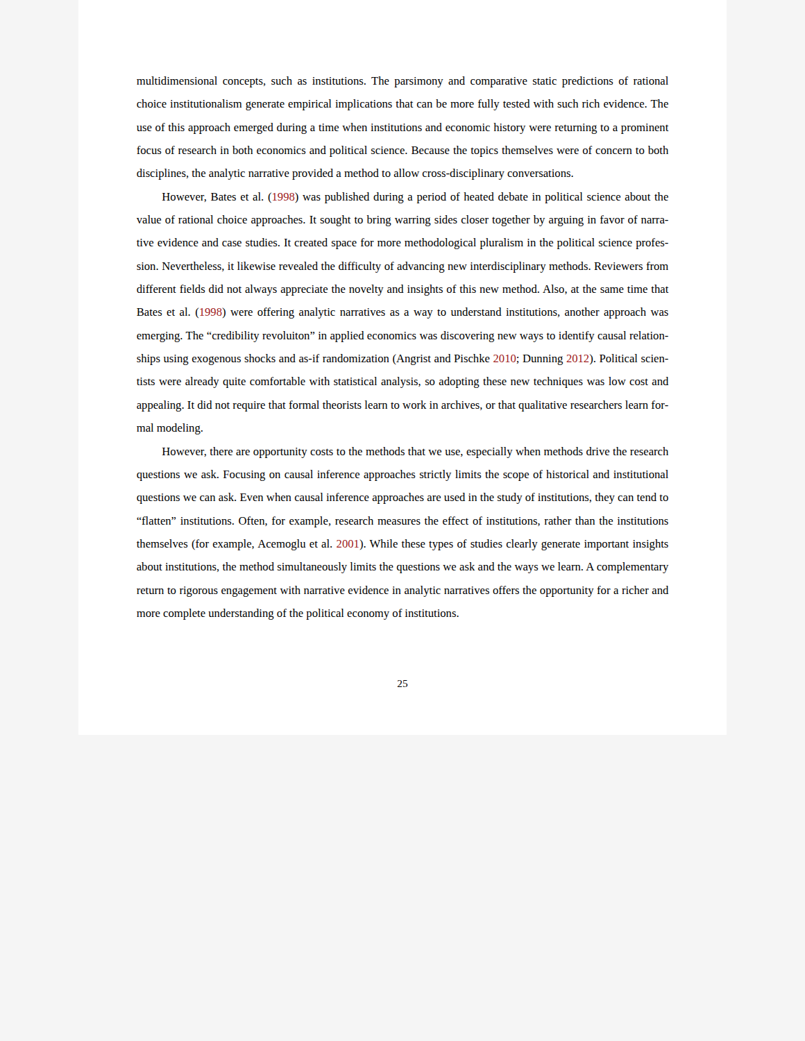multidimensional concepts, such as institutions. The parsimony and comparative static predictions of rational choice institutionalism generate empirical implications that can be more fully tested with such rich evidence. The use of this approach emerged during a time when institutions and economic history were returning to a prominent focus of research in both economics and political science. Because the topics themselves were of concern to both disciplines, the analytic narrative provided a method to allow cross-disciplinary conversations.
However, Bates et al. (1998) was published during a period of heated debate in political science about the value of rational choice approaches. It sought to bring warring sides closer together by arguing in favor of narrative evidence and case studies. It created space for more methodological pluralism in the political science profession. Nevertheless, it likewise revealed the difficulty of advancing new interdisciplinary methods. Reviewers from different fields did not always appreciate the novelty and insights of this new method. Also, at the same time that Bates et al. (1998) were offering analytic narratives as a way to understand institutions, another approach was emerging. The “credibility revoluiton” in applied economics was discovering new ways to identify causal relationships using exogenous shocks and as-if randomization (Angrist and Pischke 2010; Dunning 2012). Political scientists were already quite comfortable with statistical analysis, so adopting these new techniques was low cost and appealing. It did not require that formal theorists learn to work in archives, or that qualitative researchers learn formal modeling.
However, there are opportunity costs to the methods that we use, especially when methods drive the research questions we ask. Focusing on causal inference approaches strictly limits the scope of historical and institutional questions we can ask. Even when causal inference approaches are used in the study of institutions, they can tend to “flatten” institutions. Often, for example, research measures the effect of institutions, rather than the institutions themselves (for example, Acemoglu et al. 2001). While these types of studies clearly generate important insights about institutions, the method simultaneously limits the questions we ask and the ways we learn. A complementary return to rigorous engagement with narrative evidence in analytic narratives offers the opportunity for a richer and more complete understanding of the political economy of institutions.
25